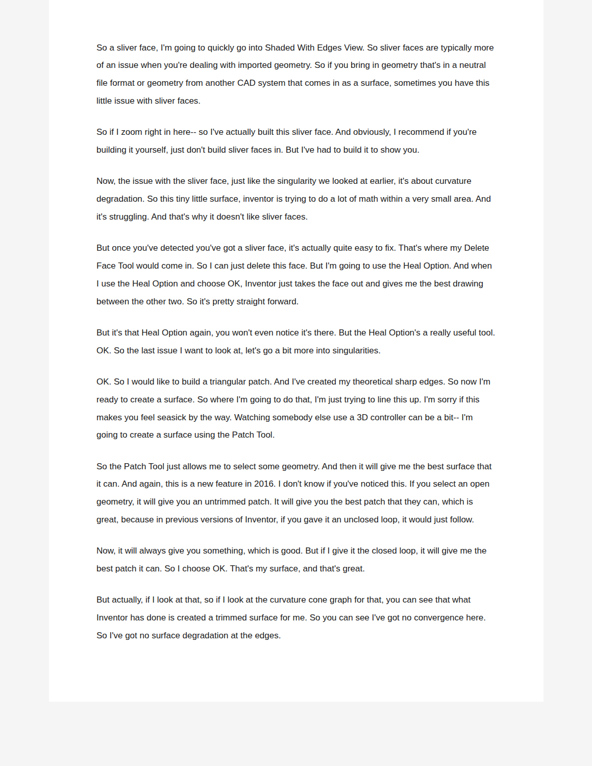So a sliver face, I'm going to quickly go into Shaded With Edges View. So sliver faces are typically more of an issue when you're dealing with imported geometry. So if you bring in geometry that's in a neutral file format or geometry from another CAD system that comes in as a surface, sometimes you have this little issue with sliver faces.
So if I zoom right in here-- so I've actually built this sliver face. And obviously, I recommend if you're building it yourself, just don't build sliver faces in. But I've had to build it to show you.
Now, the issue with the sliver face, just like the singularity we looked at earlier, it's about curvature degradation. So this tiny little surface, inventor is trying to do a lot of math within a very small area. And it's struggling. And that's why it doesn't like sliver faces.
But once you've detected you've got a sliver face, it's actually quite easy to fix. That's where my Delete Face Tool would come in. So I can just delete this face. But I'm going to use the Heal Option. And when I use the Heal Option and choose OK, Inventor just takes the face out and gives me the best drawing between the other two. So it's pretty straight forward.
But it's that Heal Option again, you won't even notice it's there. But the Heal Option's a really useful tool. OK. So the last issue I want to look at, let's go a bit more into singularities.
OK. So I would like to build a triangular patch. And I've created my theoretical sharp edges. So now I'm ready to create a surface. So where I'm going to do that, I'm just trying to line this up. I'm sorry if this makes you feel seasick by the way. Watching somebody else use a 3D controller can be a bit-- I'm going to create a surface using the Patch Tool.
So the Patch Tool just allows me to select some geometry. And then it will give me the best surface that it can. And again, this is a new feature in 2016. I don't know if you've noticed this. If you select an open geometry, it will give you an untrimmed patch. It will give you the best patch that they can, which is great, because in previous versions of Inventor, if you gave it an unclosed loop, it would just follow.
Now, it will always give you something, which is good. But if I give it the closed loop, it will give me the best patch it can. So I choose OK. That's my surface, and that's great.
But actually, if I look at that, so if I look at the curvature cone graph for that, you can see that what Inventor has done is created a trimmed surface for me. So you can see I've got no convergence here. So I've got no surface degradation at the edges.